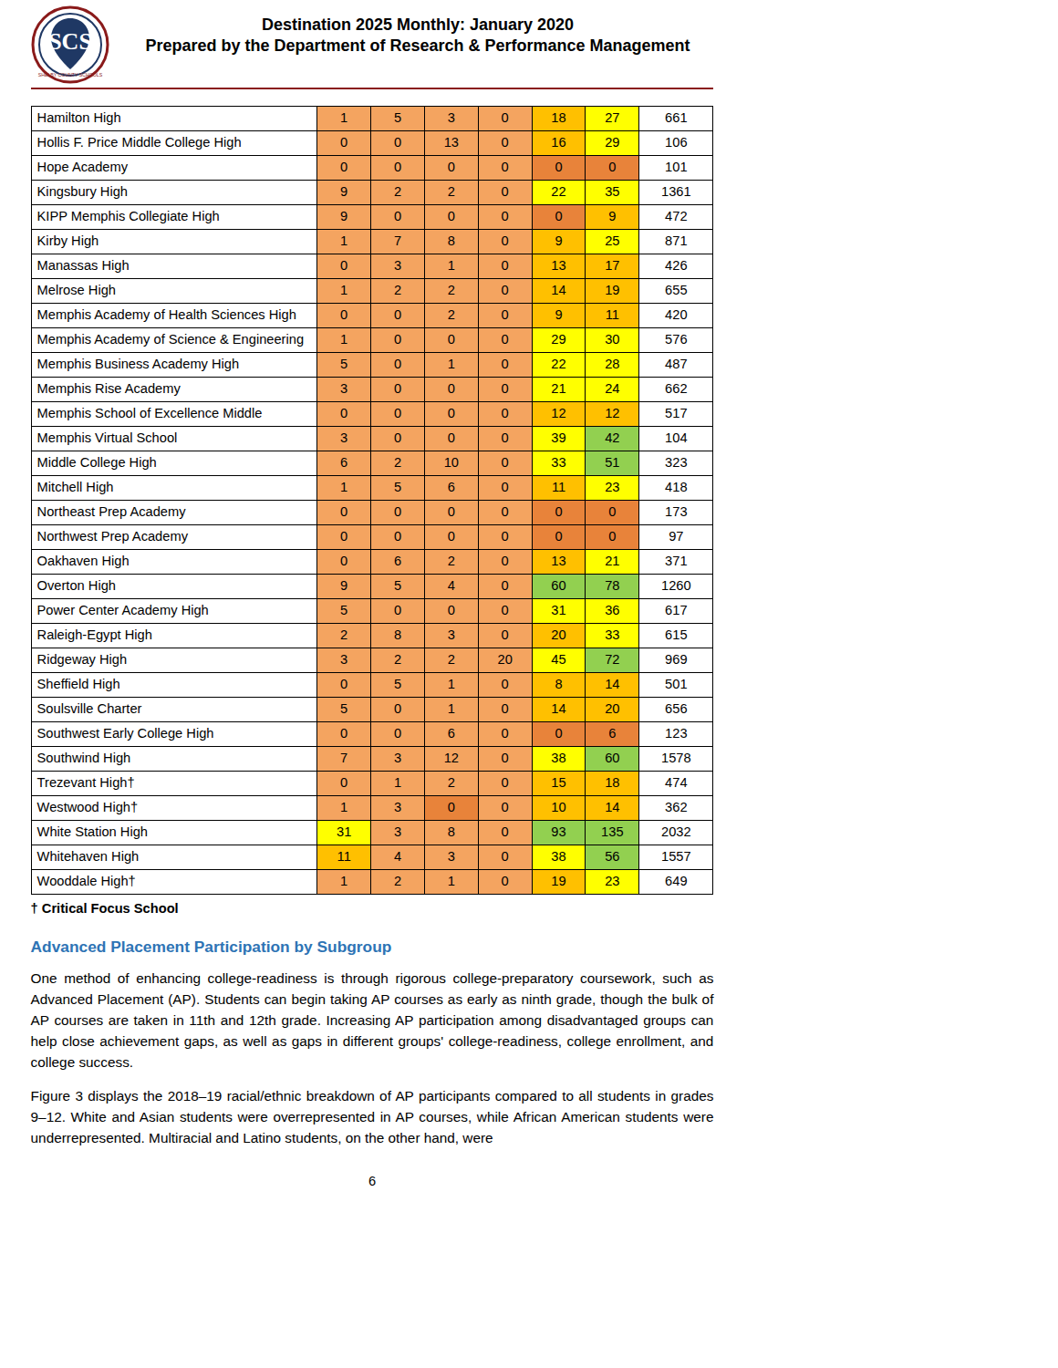SCS SHELBY COUNTY SCHOOLS
Destination 2025 Monthly: January 2020
Prepared by the Department of Research & Performance Management
| Hamilton High | 1 | 5 | 3 | 0 | 18 | 27 | 661 |
| Hollis F. Price Middle College High | 0 | 0 | 13 | 0 | 16 | 29 | 106 |
| Hope Academy | 0 | 0 | 0 | 0 | 0 | 0 | 101 |
| Kingsbury High | 9 | 2 | 2 | 0 | 22 | 35 | 1361 |
| KIPP Memphis Collegiate High | 9 | 0 | 0 | 0 | 0 | 9 | 472 |
| Kirby High | 1 | 7 | 8 | 0 | 9 | 25 | 871 |
| Manassas High | 0 | 3 | 1 | 0 | 13 | 17 | 426 |
| Melrose High | 1 | 2 | 2 | 0 | 14 | 19 | 655 |
| Memphis Academy of Health Sciences High | 0 | 0 | 2 | 0 | 9 | 11 | 420 |
| Memphis Academy of Science & Engineering | 1 | 0 | 0 | 0 | 29 | 30 | 576 |
| Memphis Business Academy High | 5 | 0 | 1 | 0 | 22 | 28 | 487 |
| Memphis Rise Academy | 3 | 0 | 0 | 0 | 21 | 24 | 662 |
| Memphis School of Excellence Middle | 0 | 0 | 0 | 0 | 12 | 12 | 517 |
| Memphis Virtual School | 3 | 0 | 0 | 0 | 39 | 42 | 104 |
| Middle College High | 6 | 2 | 10 | 0 | 33 | 51 | 323 |
| Mitchell High | 1 | 5 | 6 | 0 | 11 | 23 | 418 |
| Northeast Prep Academy | 0 | 0 | 0 | 0 | 0 | 0 | 173 |
| Northwest Prep Academy | 0 | 0 | 0 | 0 | 0 | 0 | 97 |
| Oakhaven High | 0 | 6 | 2 | 0 | 13 | 21 | 371 |
| Overton High | 9 | 5 | 4 | 0 | 60 | 78 | 1260 |
| Power Center Academy High | 5 | 0 | 0 | 0 | 31 | 36 | 617 |
| Raleigh-Egypt High | 2 | 8 | 3 | 0 | 20 | 33 | 615 |
| Ridgeway High | 3 | 2 | 2 | 20 | 45 | 72 | 969 |
| Sheffield High | 0 | 5 | 1 | 0 | 8 | 14 | 501 |
| Soulsville Charter | 5 | 0 | 1 | 0 | 14 | 20 | 656 |
| Southwest Early College High | 0 | 0 | 6 | 0 | 0 | 6 | 123 |
| Southwind High | 7 | 3 | 12 | 0 | 38 | 60 | 1578 |
| Trezevant High† | 0 | 1 | 2 | 0 | 15 | 18 | 474 |
| Westwood High† | 1 | 3 | 0 | 0 | 10 | 14 | 362 |
| White Station High | 31 | 3 | 8 | 0 | 93 | 135 | 2032 |
| Whitehaven High | 11 | 4 | 3 | 0 | 38 | 56 | 1557 |
| Wooddale High† | 1 | 2 | 1 | 0 | 19 | 23 | 649 |
† Critical Focus School
Advanced Placement Participation by Subgroup
One method of enhancing college-readiness is through rigorous college-preparatory coursework, such as Advanced Placement (AP). Students can begin taking AP courses as early as ninth grade, though the bulk of AP courses are taken in 11th and 12th grade. Increasing AP participation among disadvantaged groups can help close achievement gaps, as well as gaps in different groups' college-readiness, college enrollment, and college success.
Figure 3 displays the 2018–19 racial/ethnic breakdown of AP participants compared to all students in grades 9–12. White and Asian students were overrepresented in AP courses, while African American students were underrepresented. Multiracial and Latino students, on the other hand, were
6